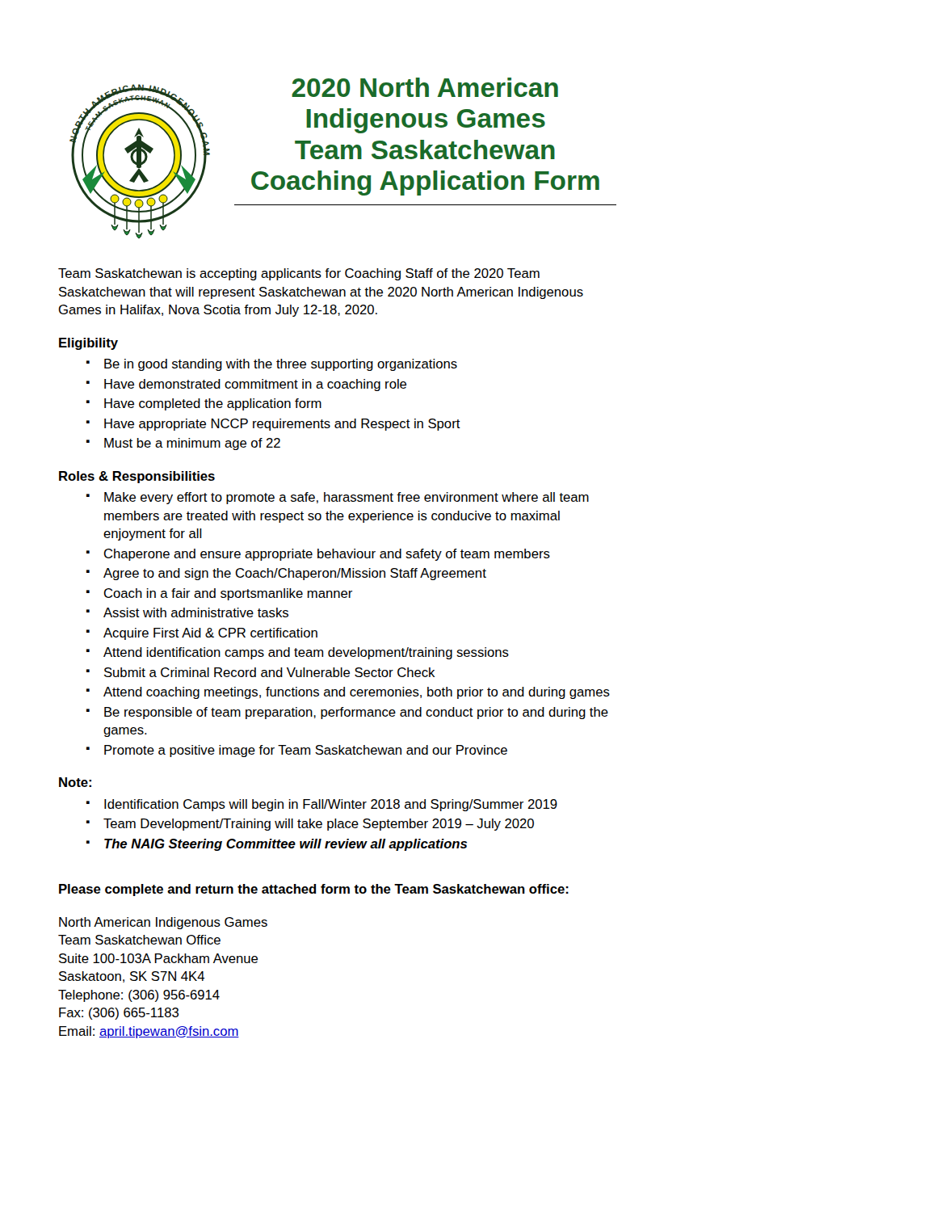NORTH AMERICAN INDIGENOUS GAMES TEAM SASKATCHEWAN
2020 North American Indigenous Games
Team Saskatchewan
Coaching Application Form
Team Saskatchewan is accepting applicants for Coaching Staff of the 2020 Team Saskatchewan that will represent Saskatchewan at the 2020 North American Indigenous Games in Halifax, Nova Scotia from July 12-18, 2020.
Eligibility
Be in good standing with the three supporting organizations
Have demonstrated commitment in a coaching role
Have completed the application form
Have appropriate NCCP requirements and Respect in Sport
Must be a minimum age of 22
Roles & Responsibilities
Make every effort to promote a safe, harassment free environment where all team members are treated with respect so the experience is conducive to maximal enjoyment for all
Chaperone and ensure appropriate behaviour and safety of team members
Agree to and sign the Coach/Chaperon/Mission Staff Agreement
Coach in a fair and sportsmanlike manner
Assist with administrative tasks
Acquire First Aid & CPR certification
Attend identification camps and team development/training sessions
Submit a Criminal Record and Vulnerable Sector Check
Attend coaching meetings, functions and ceremonies, both prior to and during games
Be responsible of team preparation, performance and conduct prior to and during the games.
Promote a positive image for Team Saskatchewan and our Province
Note:
Identification Camps will begin in Fall/Winter 2018 and Spring/Summer 2019
Team Development/Training will take place September 2019 – July 2020
The NAIG Steering Committee will review all applications
Please complete and return the attached form to the Team Saskatchewan office:
North American Indigenous Games
Team Saskatchewan Office
Suite 100-103A Packham Avenue
Saskatoon, SK S7N 4K4
Telephone: (306) 956-6914
Fax: (306) 665-1183
Email: april.tipewan@fsin.com